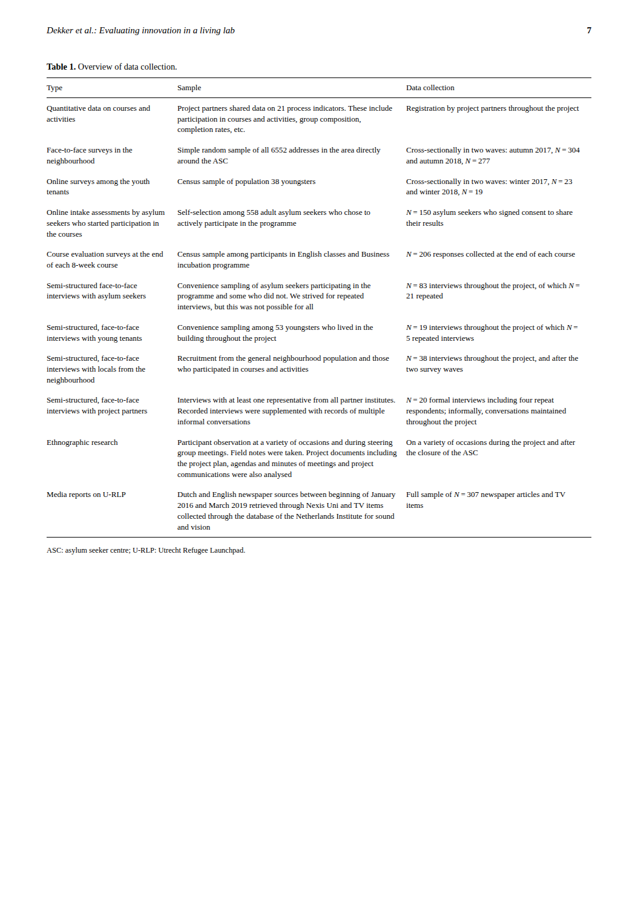Dekker et al.: Evaluating innovation in a living lab 7
Table 1. Overview of data collection.
| Type | Sample | Data collection |
| --- | --- | --- |
| Quantitative data on courses and activities | Project partners shared data on 21 process indicators. These include participation in courses and activities, group composition, completion rates, etc. | Registration by project partners throughout the project |
| Face-to-face surveys in the neighbourhood | Simple random sample of all 6552 addresses in the area directly around the ASC | Cross-sectionally in two waves: autumn 2017, N = 304 and autumn 2018, N = 277 |
| Online surveys among the youth tenants | Census sample of population 38 youngsters | Cross-sectionally in two waves: winter 2017, N = 23 and winter 2018, N = 19 |
| Online intake assessments by asylum seekers who started participation in the courses | Self-selection among 558 adult asylum seekers who chose to actively participate in the programme | N = 150 asylum seekers who signed consent to share their results |
| Course evaluation surveys at the end of each 8-week course | Census sample among participants in English classes and Business incubation programme | N = 206 responses collected at the end of each course |
| Semi-structured face-to-face interviews with asylum seekers | Convenience sampling of asylum seekers participating in the programme and some who did not. We strived for repeated interviews, but this was not possible for all | N = 83 interviews throughout the project, of which N = 21 repeated |
| Semi-structured, face-to-face interviews with young tenants | Convenience sampling among 53 youngsters who lived in the building throughout the project | N = 19 interviews throughout the project of which N = 5 repeated interviews |
| Semi-structured, face-to-face interviews with locals from the neighbourhood | Recruitment from the general neighbourhood population and those who participated in courses and activities | N = 38 interviews throughout the project, and after the two survey waves |
| Semi-structured, face-to-face interviews with project partners | Interviews with at least one representative from all partner institutes. Recorded interviews were supplemented with records of multiple informal conversations | N = 20 formal interviews including four repeat respondents; informally, conversations maintained throughout the project |
| Ethnographic research | Participant observation at a variety of occasions and during steering group meetings. Field notes were taken. Project documents including the project plan, agendas and minutes of meetings and project communications were also analysed | On a variety of occasions during the project and after the closure of the ASC |
| Media reports on U-RLP | Dutch and English newspaper sources between beginning of January 2016 and March 2019 retrieved through Nexis Uni and TV items collected through the database of the Netherlands Institute for sound and vision | Full sample of N = 307 newspaper articles and TV items |
ASC: asylum seeker centre; U-RLP: Utrecht Refugee Launchpad.